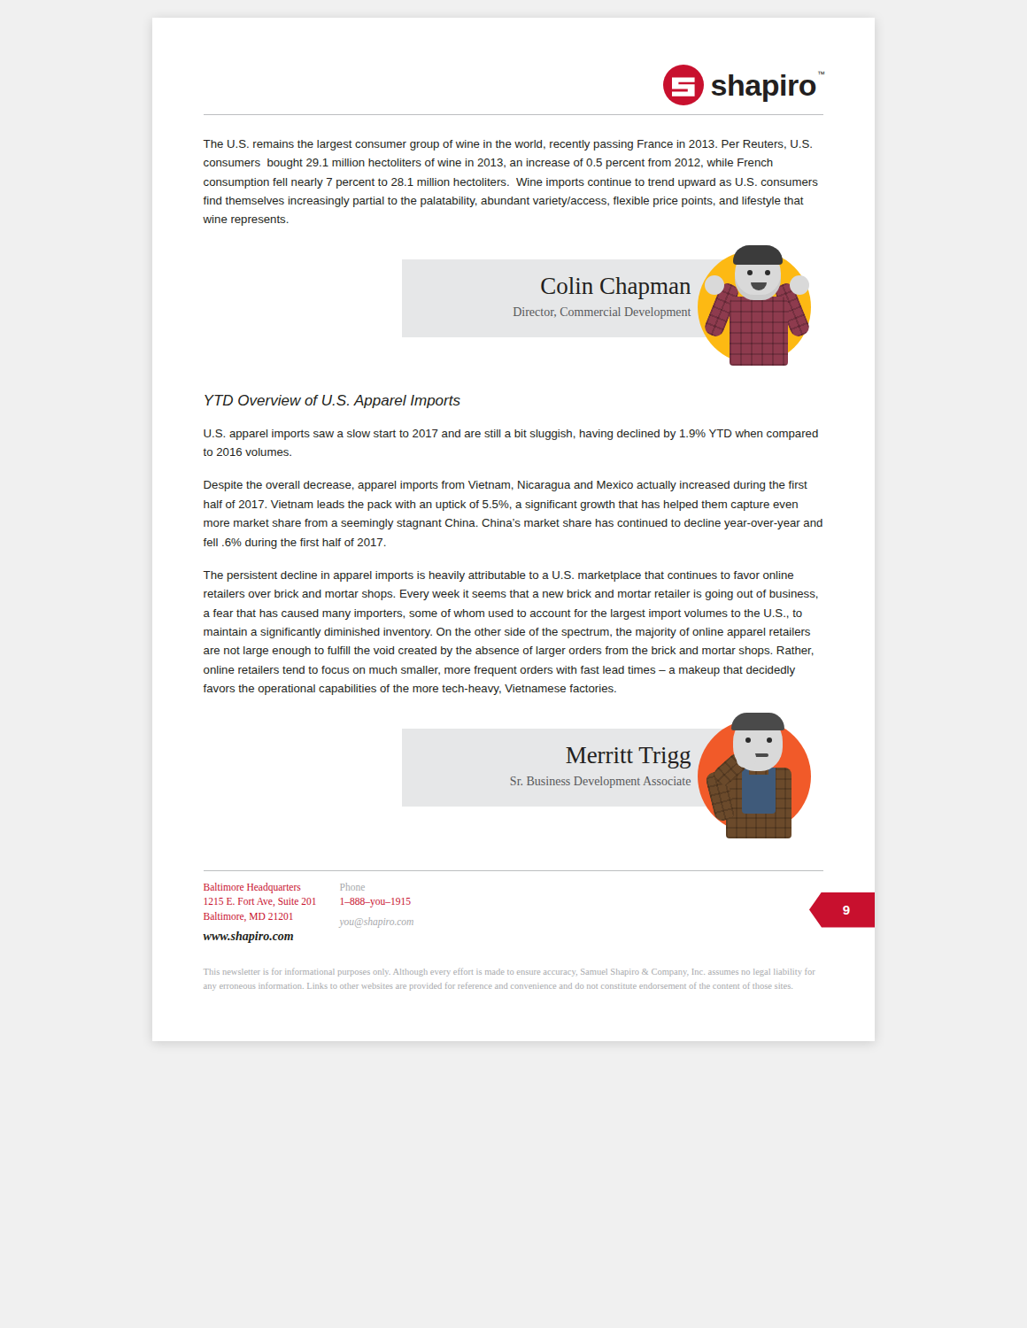shapiro™
The U.S. remains the largest consumer group of wine in the world, recently passing France in 2013. Per Reuters, U.S. consumers bought 29.1 million hectoliters of wine in 2013, an increase of 0.5 percent from 2012, while French consumption fell nearly 7 percent to 28.1 million hectoliters. Wine imports continue to trend upward as U.S. consumers find themselves increasingly partial to the palatability, abundant variety/access, flexible price points, and lifestyle that wine represents.
Colin Chapman
Director, Commercial Development
YTD Overview of U.S. Apparel Imports
U.S. apparel imports saw a slow start to 2017 and are still a bit sluggish, having declined by 1.9% YTD when compared to 2016 volumes.
Despite the overall decrease, apparel imports from Vietnam, Nicaragua and Mexico actually increased during the first half of 2017. Vietnam leads the pack with an uptick of 5.5%, a significant growth that has helped them capture even more market share from a seemingly stagnant China. China’s market share has continued to decline year-over-year and fell .6% during the first half of 2017.
The persistent decline in apparel imports is heavily attributable to a U.S. marketplace that continues to favor online retailers over brick and mortar shops. Every week it seems that a new brick and mortar retailer is going out of business, a fear that has caused many importers, some of whom used to account for the largest import volumes to the U.S., to maintain a significantly diminished inventory. On the other side of the spectrum, the majority of online apparel retailers are not large enough to fulfill the void created by the absence of larger orders from the brick and mortar shops. Rather, online retailers tend to focus on much smaller, more frequent orders with fast lead times – a makeup that decidedly favors the operational capabilities of the more tech-heavy, Vietnamese factories.
Merritt Trigg
Sr. Business Development Associate
Baltimore Headquarters
1215 E. Fort Ave, Suite 201
Baltimore, MD 21201 www.shapiro.com
Phone 1–888–you–1915 you@shapiro.com
9
This newsletter is for informational purposes only. Although every effort is made to ensure accuracy, Samuel Shapiro & Company, Inc. assumes no legal liability for any erroneous information. Links to other websites are provided for reference and convenience and do not constitute endorsement of the content of those sites.